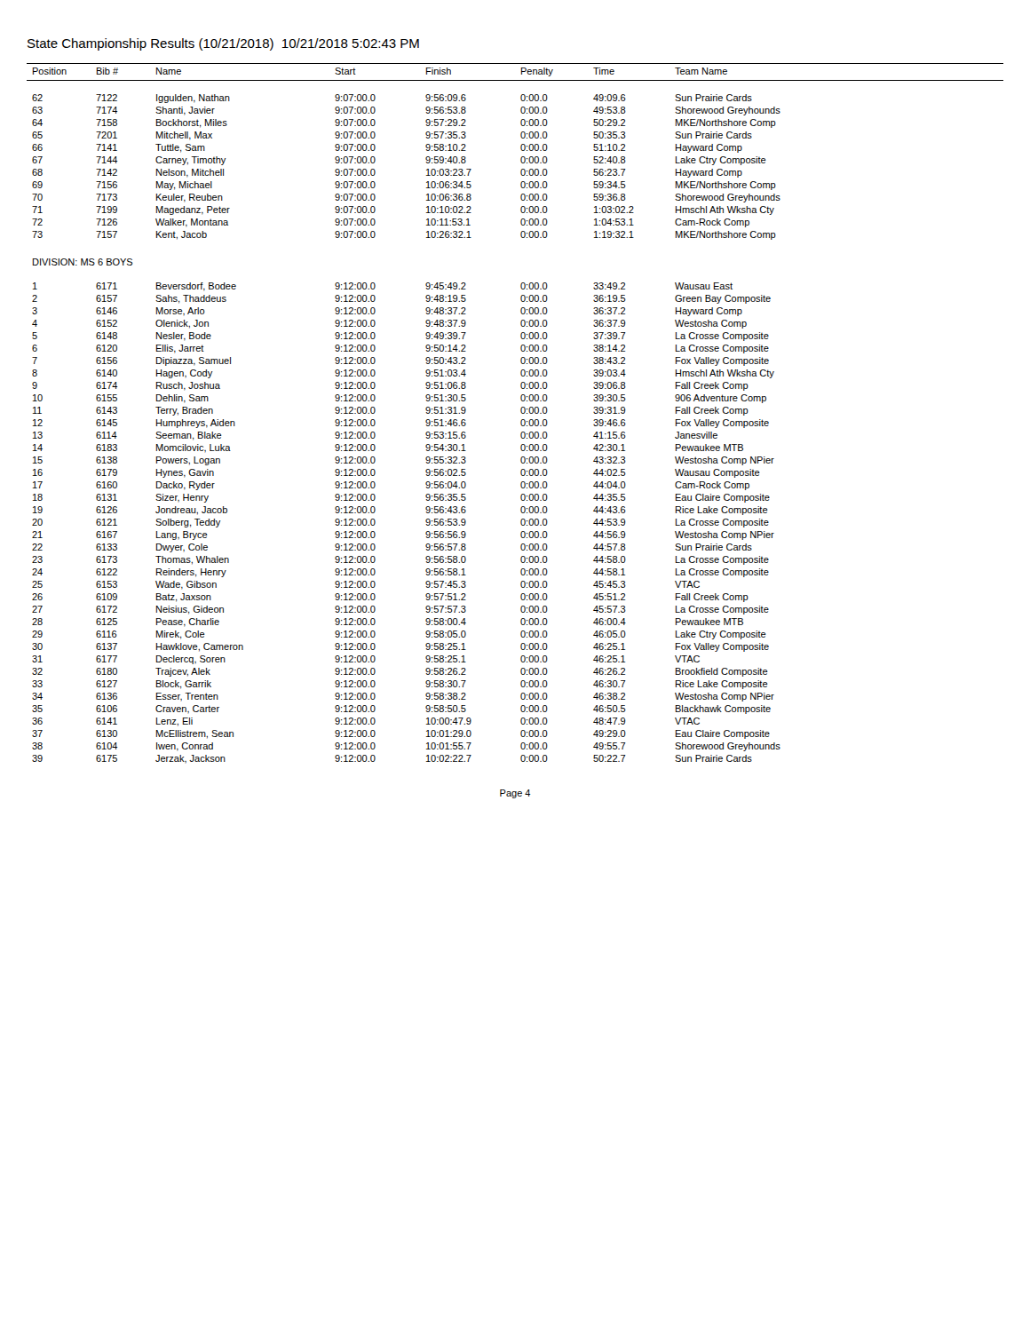State Championship Results (10/21/2018) 10/21/2018 5:02:43 PM
| Position | Bib # | Name | Start | Finish | Penalty | Time | Team Name |
| --- | --- | --- | --- | --- | --- | --- | --- |
| 62 | 7122 | Iggulden, Nathan | 9:07:00.0 | 9:56:09.6 | 0:00.0 | 49:09.6 | Sun Prairie Cards |
| 63 | 7174 | Shanti, Javier | 9:07:00.0 | 9:56:53.8 | 0:00.0 | 49:53.8 | Shorewood Greyhounds |
| 64 | 7158 | Bockhorst, Miles | 9:07:00.0 | 9:57:29.2 | 0:00.0 | 50:29.2 | MKE/Northshore Comp |
| 65 | 7201 | Mitchell, Max | 9:07:00.0 | 9:57:35.3 | 0:00.0 | 50:35.3 | Sun Prairie Cards |
| 66 | 7141 | Tuttle, Sam | 9:07:00.0 | 9:58:10.2 | 0:00.0 | 51:10.2 | Hayward Comp |
| 67 | 7144 | Carney, Timothy | 9:07:00.0 | 9:59:40.8 | 0:00.0 | 52:40.8 | Lake Ctry Composite |
| 68 | 7142 | Nelson, Mitchell | 9:07:00.0 | 10:03:23.7 | 0:00.0 | 56:23.7 | Hayward Comp |
| 69 | 7156 | May, Michael | 9:07:00.0 | 10:06:34.5 | 0:00.0 | 59:34.5 | MKE/Northshore Comp |
| 70 | 7173 | Keuler, Reuben | 9:07:00.0 | 10:06:36.8 | 0:00.0 | 59:36.8 | Shorewood Greyhounds |
| 71 | 7199 | Magedanz, Peter | 9:07:00.0 | 10:10:02.2 | 0:00.0 | 1:03:02.2 | Hmschl Ath Wksha Cty |
| 72 | 7126 | Walker, Montana | 9:07:00.0 | 10:11:53.1 | 0:00.0 | 1:04:53.1 | Cam-Rock Comp |
| 73 | 7157 | Kent, Jacob | 9:07:00.0 | 10:26:32.1 | 0:00.0 | 1:19:32.1 | MKE/Northshore Comp |
| DIVISION: MS 6 BOYS |
| 1 | 6171 | Beversdorf, Bodee | 9:12:00.0 | 9:45:49.2 | 0:00.0 | 33:49.2 | Wausau East |
| 2 | 6157 | Sahs, Thaddeus | 9:12:00.0 | 9:48:19.5 | 0:00.0 | 36:19.5 | Green Bay Composite |
| 3 | 6146 | Morse, Arlo | 9:12:00.0 | 9:48:37.2 | 0:00.0 | 36:37.2 | Hayward Comp |
| 4 | 6152 | Olenick, Jon | 9:12:00.0 | 9:48:37.9 | 0:00.0 | 36:37.9 | Westosha Comp |
| 5 | 6148 | Nesler, Bode | 9:12:00.0 | 9:49:39.7 | 0:00.0 | 37:39.7 | La Crosse Composite |
| 6 | 6120 | Ellis, Jarret | 9:12:00.0 | 9:50:14.2 | 0:00.0 | 38:14.2 | La Crosse Composite |
| 7 | 6156 | Dipiazza, Samuel | 9:12:00.0 | 9:50:43.2 | 0:00.0 | 38:43.2 | Fox Valley Composite |
| 8 | 6140 | Hagen, Cody | 9:12:00.0 | 9:51:03.4 | 0:00.0 | 39:03.4 | Hmschl Ath Wksha Cty |
| 9 | 6174 | Rusch, Joshua | 9:12:00.0 | 9:51:06.8 | 0:00.0 | 39:06.8 | Fall Creek Comp |
| 10 | 6155 | Dehlin, Sam | 9:12:00.0 | 9:51:30.5 | 0:00.0 | 39:30.5 | 906 Adventure Comp |
| 11 | 6143 | Terry, Braden | 9:12:00.0 | 9:51:31.9 | 0:00.0 | 39:31.9 | Fall Creek Comp |
| 12 | 6145 | Humphreys, Aiden | 9:12:00.0 | 9:51:46.6 | 0:00.0 | 39:46.6 | Fox Valley Composite |
| 13 | 6114 | Seeman, Blake | 9:12:00.0 | 9:53:15.6 | 0:00.0 | 41:15.6 | Janesville |
| 14 | 6183 | Momcilovic, Luka | 9:12:00.0 | 9:54:30.1 | 0:00.0 | 42:30.1 | Pewaukee MTB |
| 15 | 6138 | Powers, Logan | 9:12:00.0 | 9:55:32.3 | 0:00.0 | 43:32.3 | Westosha Comp NPier |
| 16 | 6179 | Hynes, Gavin | 9:12:00.0 | 9:56:02.5 | 0:00.0 | 44:02.5 | Wausau Composite |
| 17 | 6160 | Dacko, Ryder | 9:12:00.0 | 9:56:04.0 | 0:00.0 | 44:04.0 | Cam-Rock Comp |
| 18 | 6131 | Sizer, Henry | 9:12:00.0 | 9:56:35.5 | 0:00.0 | 44:35.5 | Eau Claire Composite |
| 19 | 6126 | Jondreau, Jacob | 9:12:00.0 | 9:56:43.6 | 0:00.0 | 44:43.6 | Rice Lake Composite |
| 20 | 6121 | Solberg, Teddy | 9:12:00.0 | 9:56:53.9 | 0:00.0 | 44:53.9 | La Crosse Composite |
| 21 | 6167 | Lang, Bryce | 9:12:00.0 | 9:56:56.9 | 0:00.0 | 44:56.9 | Westosha Comp NPier |
| 22 | 6133 | Dwyer, Cole | 9:12:00.0 | 9:56:57.8 | 0:00.0 | 44:57.8 | Sun Prairie Cards |
| 23 | 6173 | Thomas, Whalen | 9:12:00.0 | 9:56:58.0 | 0:00.0 | 44:58.0 | La Crosse Composite |
| 24 | 6122 | Reinders, Henry | 9:12:00.0 | 9:56:58.1 | 0:00.0 | 44:58.1 | La Crosse Composite |
| 25 | 6153 | Wade, Gibson | 9:12:00.0 | 9:57:45.3 | 0:00.0 | 45:45.3 | VTAC |
| 26 | 6109 | Batz, Jaxson | 9:12:00.0 | 9:57:51.2 | 0:00.0 | 45:51.2 | Fall Creek Comp |
| 27 | 6172 | Neisius, Gideon | 9:12:00.0 | 9:57:57.3 | 0:00.0 | 45:57.3 | La Crosse Composite |
| 28 | 6125 | Pease, Charlie | 9:12:00.0 | 9:58:00.4 | 0:00.0 | 46:00.4 | Pewaukee MTB |
| 29 | 6116 | Mirek, Cole | 9:12:00.0 | 9:58:05.0 | 0:00.0 | 46:05.0 | Lake Ctry Composite |
| 30 | 6137 | Hawklove, Cameron | 9:12:00.0 | 9:58:25.1 | 0:00.0 | 46:25.1 | Fox Valley Composite |
| 31 | 6177 | Declercq, Soren | 9:12:00.0 | 9:58:25.1 | 0:00.0 | 46:25.1 | VTAC |
| 32 | 6180 | Trajcev, Alek | 9:12:00.0 | 9:58:26.2 | 0:00.0 | 46:26.2 | Brookfield Composite |
| 33 | 6127 | Block, Garrik | 9:12:00.0 | 9:58:30.7 | 0:00.0 | 46:30.7 | Rice Lake Composite |
| 34 | 6136 | Esser, Trenten | 9:12:00.0 | 9:58:38.2 | 0:00.0 | 46:38.2 | Westosha Comp NPier |
| 35 | 6106 | Craven, Carter | 9:12:00.0 | 9:58:50.5 | 0:00.0 | 46:50.5 | Blackhawk Composite |
| 36 | 6141 | Lenz, Eli | 9:12:00.0 | 10:00:47.9 | 0:00.0 | 48:47.9 | VTAC |
| 37 | 6130 | McEllistrem, Sean | 9:12:00.0 | 10:01:29.0 | 0:00.0 | 49:29.0 | Eau Claire Composite |
| 38 | 6104 | Iwen, Conrad | 9:12:00.0 | 10:01:55.7 | 0:00.0 | 49:55.7 | Shorewood Greyhounds |
| 39 | 6175 | Jerzak, Jackson | 9:12:00.0 | 10:02:22.7 | 0:00.0 | 50:22.7 | Sun Prairie Cards |
Page 4